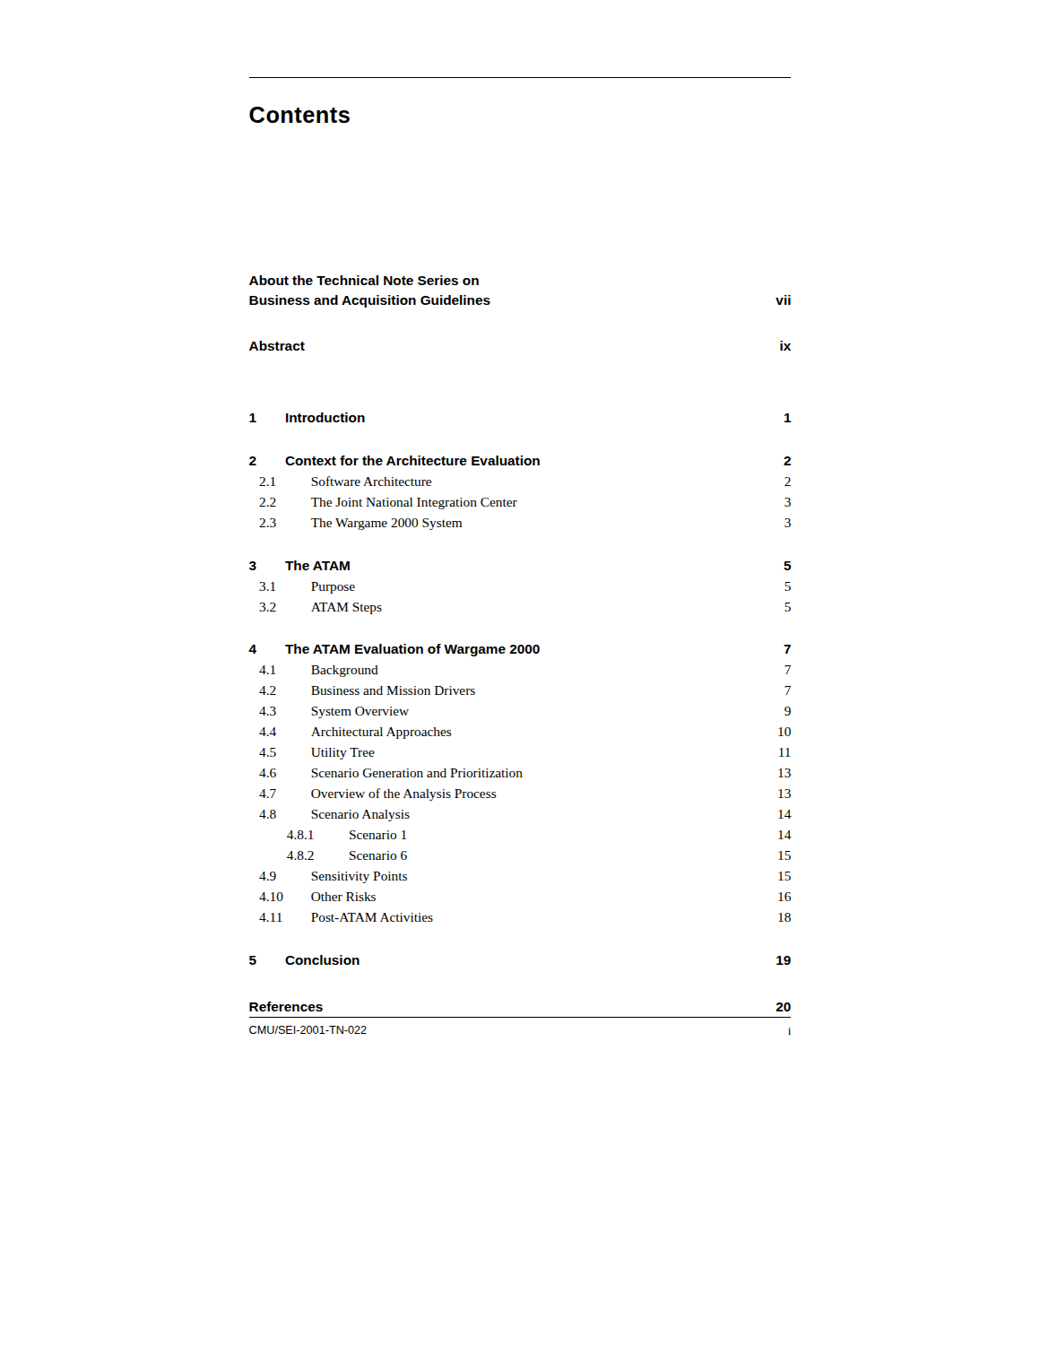Contents
About the Technical Note Series on
Business and Acquisition Guidelines
vii
Abstract
ix
1
Introduction
1
2
Context for the Architecture Evaluation
2
2.1 Software Architecture
2
2.2 The Joint National Integration Center
3
2.3 The Wargame 2000 System
3
3
The ATAM
5
3.1 Purpose
5
3.2 ATAM Steps
5
4
The ATAM Evaluation of Wargame 2000
7
4.1 Background
7
4.2 Business and Mission Drivers
7
4.3 System Overview
9
4.4 Architectural Approaches
10
4.5 Utility Tree
11
4.6 Scenario Generation and Prioritization
13
4.7 Overview of the Analysis Process
13
4.8 Scenario Analysis
14
4.8.1 Scenario 1
14
4.8.2 Scenario 6
15
4.9 Sensitivity Points
15
4.10 Other Risks
16
4.11 Post-ATAM Activities
18
5
Conclusion
19
References
20
CMU/SEI-2001-TN-022
i